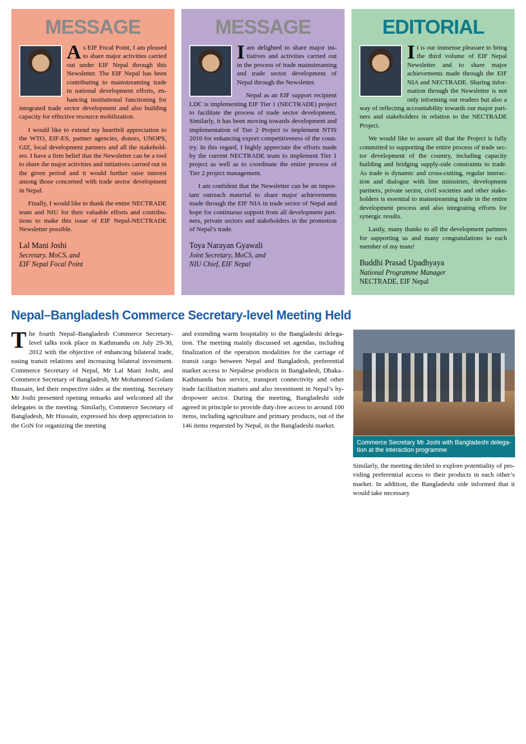MESSAGE
As EIF Focal Point, I am pleased to share major activities carried out under EIF Nepal through this Newsletter. The EIF Nepal has been contributing to mainstreaming trade in national development efforts, enhancing institutional functioning for integrated trade sector development and also building capacity for effective resource mobilization.
I would like to extend my heartfelt appreciation to the WTO, EIF-ES, partner agencies, donors, UNOPS, GIZ, local development partners and all the stakeholders. I have a firm belief that the Newsletter can be a tool to share the major activities and initiatives carried out in the given period and it would further raise interest among those concerned with trade sector development in Nepal.
Finally, I would like to thank the entire NECTRADE team and NIU for their valuable efforts and contributions to make this issue of EIF Nepal-NECTRADE Newsletter possible.
Lal Mani Joshi
Secretary, MoCS, and
EIF Nepal Focal Point
MESSAGE
Iam delighted to share major initiatives and activities carried out in the process of trade mainstreaming and trade sector development of Nepal through the Newsletter.
Nepal as an EIF support recipient LDC is implementing EIF Tier 1 (NECTRADE) project to facilitate the process of trade sector development. Similarly, it has been moving towards development and implementation of Tier 2 Project to implement NTIS 2010 for enhancing export competitiveness of the country. In this regard, I highly appreciate the efforts made by the current NECTRADE team to implement Tier 1 project as well as to coordinate the entire process of Tier 2 project management.
I am confident that the Newsletter can be an important outreach material to share major achievements made through the EIF NIA in trade sector of Nepal and hope for continuous support from all development partners, private sectors and stakeholders in the promotion of Nepal’s trade.
Toya Narayan Gyawali
Joint Secretary, MoCS, and
NIU Chief, EIF Nepal
EDITORIAL
It is our immense pleasure to bring the third volume of EIF Nepal Newsletter and to share major achievements made through the EIF NIA and NECTRADE. Sharing information through the Newsletter is not only informing our readers but also a way of reflecting accountability towards our major partners and stakeholders in relation to the NECTRADE Project.
We would like to assure all that the Project is fully committed to supporting the entire process of trade sector development of the country, including capacity building and bridging supply-side constraints to trade. As trade is dynamic and cross-cutting, regular interaction and dialogue with line ministries, development partners, private sector, civil societies and other stakeholders is essential to mainstreaming trade in the entire development process and also integrating efforts for synergic results.
Lastly, many thanks to all the development partners for supporting us and many congratulations to each member of my team!
Buddhi Prasad Upadhyaya
National Programme Manager
NECTRADE, EIF Nepal
Nepal–Bangladesh Commerce Secretary-level Meeting Held
The fourth Nepal–Bangladesh Commerce Secretary-level talks took place in Kathmandu on July 29-30, 2012 with the objective of enhancing bilateral trade, easing transit relations and increasing bilateral investment. Commerce Secretary of Nepal, Mr Lal Mani Joshi, and Commerce Secretary of Bangladesh, Mr Mohammed Golam Hussain, led their respective sides at the meeting. Secretary Mr Joshi presented opening remarks and welcomed all the delegates in the meeting. Similarly, Commerce Secretary of Bangladesh, Mr Hussain, expressed his deep appreciation to the GoN for organizing the meeting
and extending warm hospitality to the Bangladeshi delegation. The meeting mainly discussed set agendas, including finalization of the operation modalities for the carriage of transit cargo between Nepal and Bangladesh, preferential market access to Nepalese products in Bangladesh, Dhaka–Kathmandu bus service, transport connectivity and other trade facilitation matters and also investment in Nepal’s hydropower sector. During the meeting, Bangladeshi side agreed in principle to provide duty-free access to around 100 items, including agriculture and primary products, out of the 146 items requested by Nepal, in the Bangladeshi market.
Commerce Secretary Mr Joshi with Bangladeshi delegation at the interaction programme
Similarly, the meeting decided to explore potentiality of providing preferential access to their products in each other’s market. In addition, the Bangladeshi side informed that it would take necessary